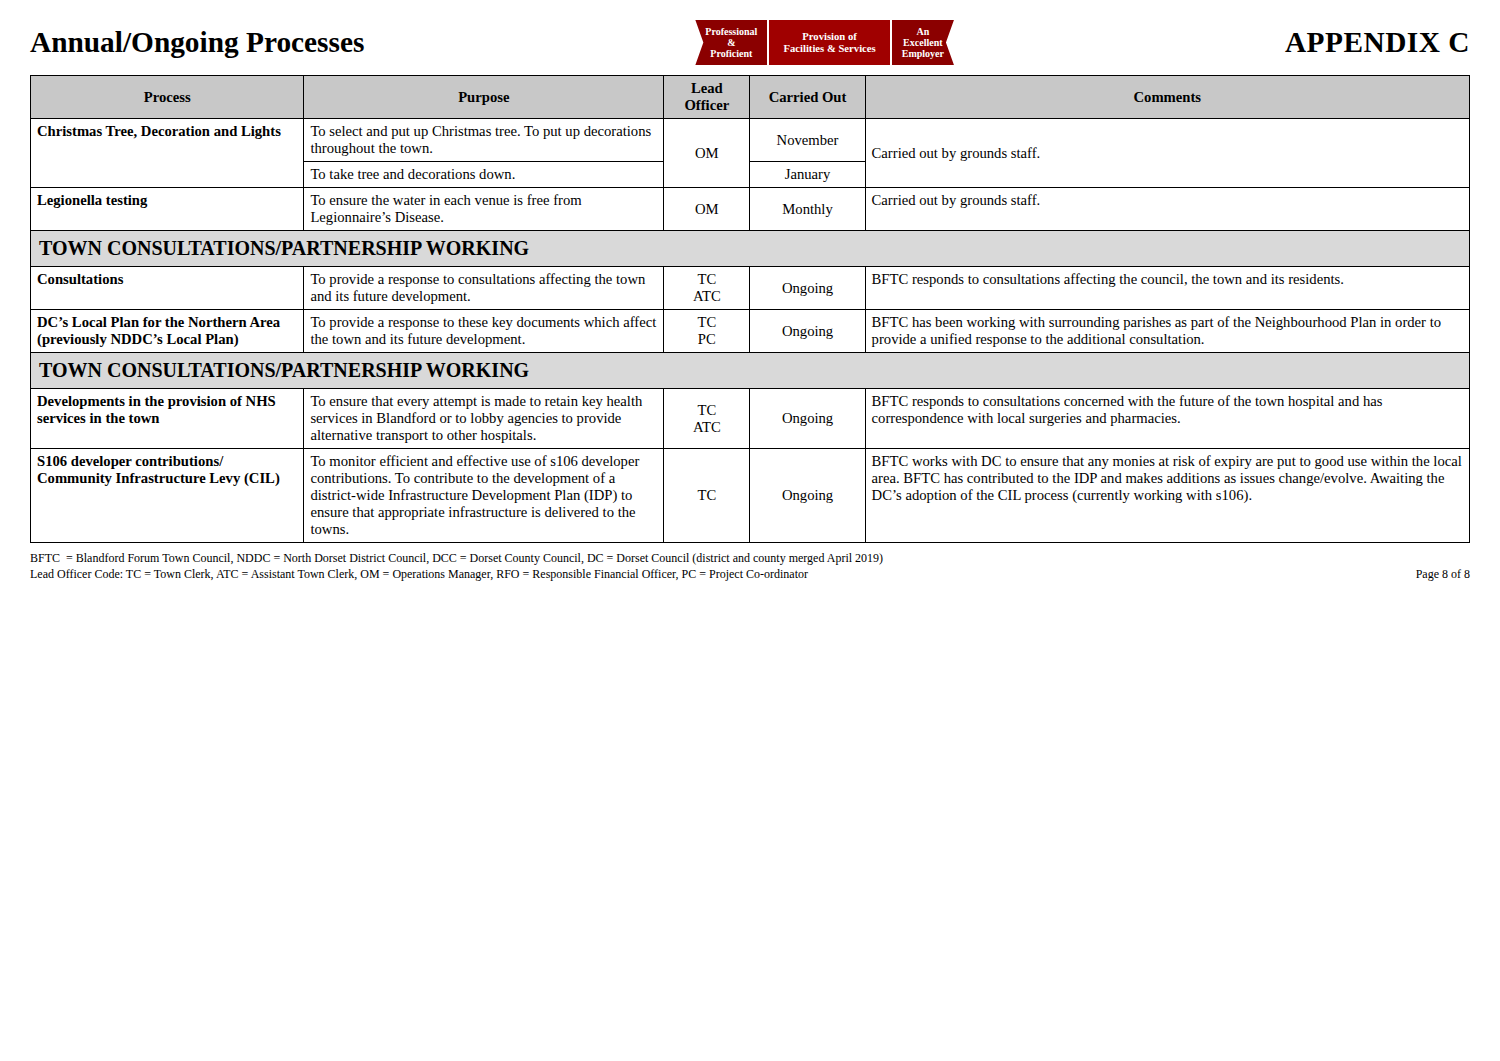Annual/Ongoing Processes
Professional
&
Proficient
Provision of
Facilities & Services
An
Excellent
Employer
APPENDIX C
| Process | Purpose | Lead Officer | Carried Out | Comments |
| --- | --- | --- | --- | --- |
| Christmas Tree, Decoration and Lights | To select and put up Christmas tree. To put up decorations throughout the town. | OM | November | Carried out by grounds staff. |
| To take tree and decorations down. | January |
| Legionella testing | To ensure the water in each venue is free from Legionnaire’s Disease. | OM | Monthly | Carried out by grounds staff. |
| TOWN CONSULTATIONS/PARTNERSHIP WORKING |
| Consultations | To provide a response to consultations affecting the town and its future development. | TC ATC | Ongoing | BFTC responds to consultations affecting the council, the town and its residents. |
| DC’s Local Plan for the Northern Area (previously NDDC’s Local Plan) | To provide a response to these key documents which affect the town and its future development. | TC PC | Ongoing | BFTC has been working with surrounding parishes as part of the Neighbourhood Plan in order to provide a unified response to the additional consultation. |
| TOWN CONSULTATIONS/PARTNERSHIP WORKING |
| Developments in the provision of NHS services in the town | To ensure that every attempt is made to retain key health services in Blandford or to lobby agencies to provide alternative transport to other hospitals. | TC ATC | Ongoing | BFTC responds to consultations concerned with the future of the town hospital and has correspondence with local surgeries and pharmacies. |
| S106 developer contributions/ Community Infrastructure Levy (CIL) | To monitor efficient and effective use of s106 developer contributions. To contribute to the development of a district-wide Infrastructure Development Plan (IDP) to ensure that appropriate infrastructure is delivered to the towns. | TC | Ongoing | BFTC works with DC to ensure that any monies at risk of expiry are put to good use within the local area. BFTC has contributed to the IDP and makes additions as issues change/evolve. Awaiting the DC’s adoption of the CIL process (currently working with s106). |
BFTC = Blandford Forum Town Council, NDDC = North Dorset District Council, DCC = Dorset County Council, DC = Dorset Council (district and county merged April 2019)
Lead Officer Code: TC = Town Clerk, ATC = Assistant Town Clerk, OM = Operations Manager, RFO = Responsible Financial Officer, PC = Project Co-ordinator Page 8 of 8